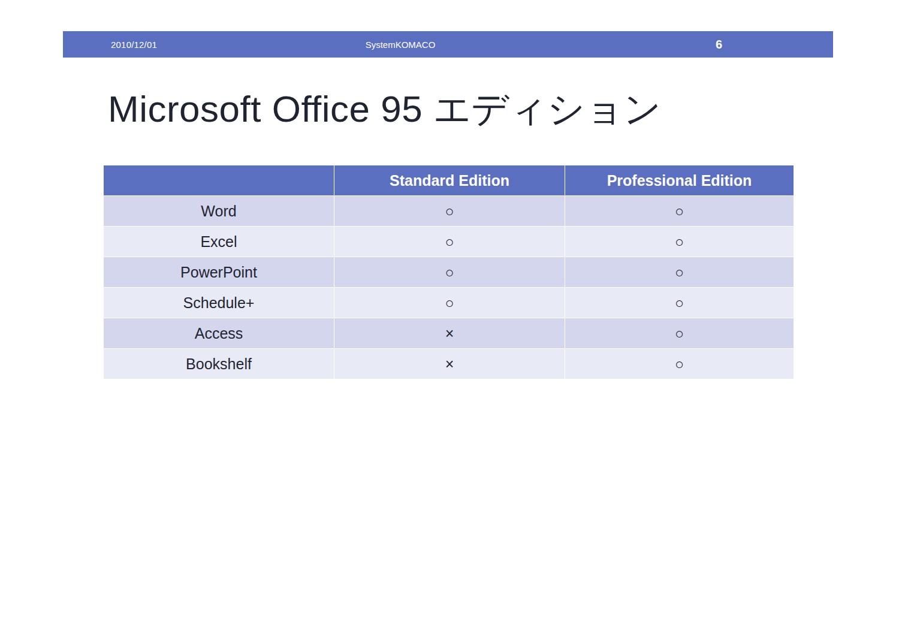2010/12/01 SystemKOMACO 6
Microsoft Office 95 エディション
| | Standard Edition | Professional Edition |
| --- | --- | --- |
| Word | ○ | ○ |
| Excel | ○ | ○ |
| PowerPoint | ○ | ○ |
| Schedule+ | ○ | ○ |
| Access | × | ○ |
| Bookshelf | × | ○ |